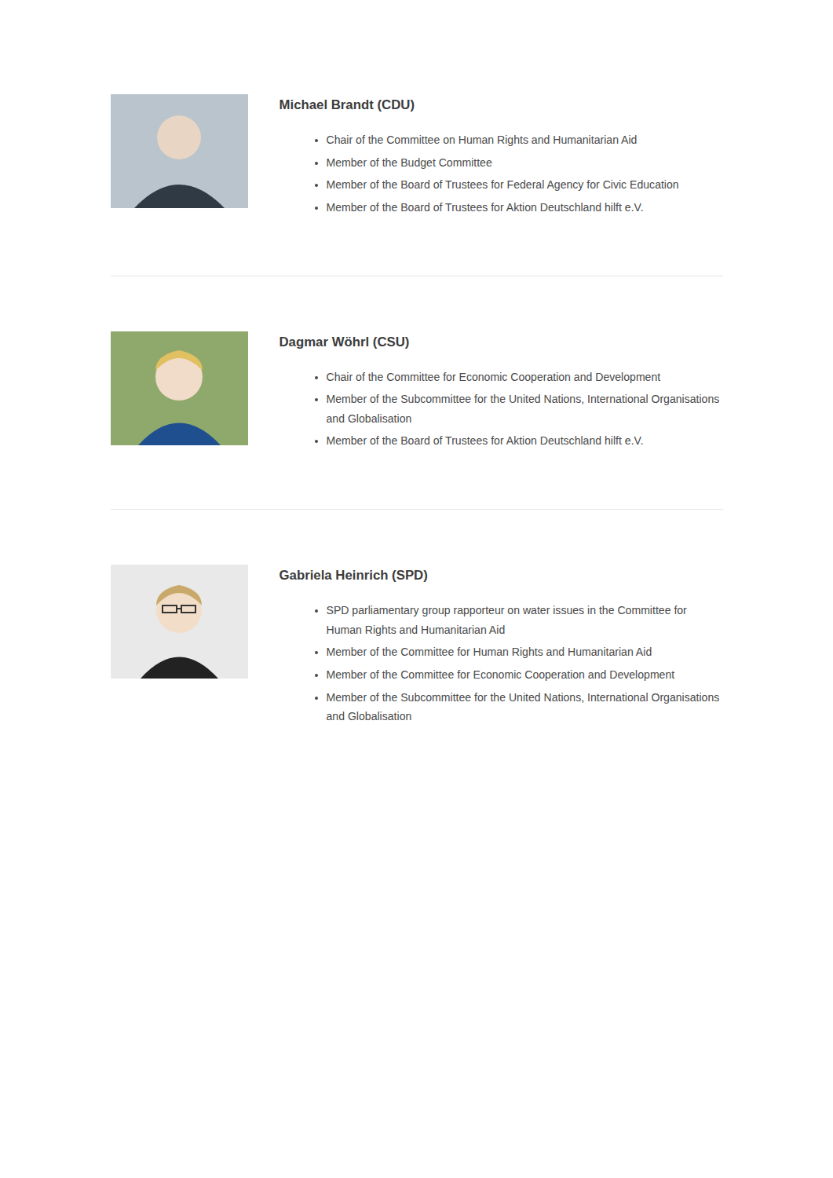Michael Brandt (CDU)
Chair of the Committee on Human Rights and Humanitarian Aid
Member of the Budget Committee
Member of the Board of Trustees for Federal Agency for Civic Education
Member of the Board of Trustees for Aktion Deutschland hilft e.V.
Dagmar Wöhrl (CSU)
Chair of the Committee for Economic Cooperation and Development
Member of the Subcommittee for the United Nations, International Organisations and Globalisation
Member of the Board of Trustees for Aktion Deutschland hilft e.V.
Gabriela Heinrich (SPD)
SPD parliamentary group rapporteur on water issues in the Committee for Human Rights and Humanitarian Aid
Member of the Committee for Human Rights and Humanitarian Aid
Member of the Committee for Economic Cooperation and Development
Member of the Subcommittee for the United Nations, International Organisations and Globalisation